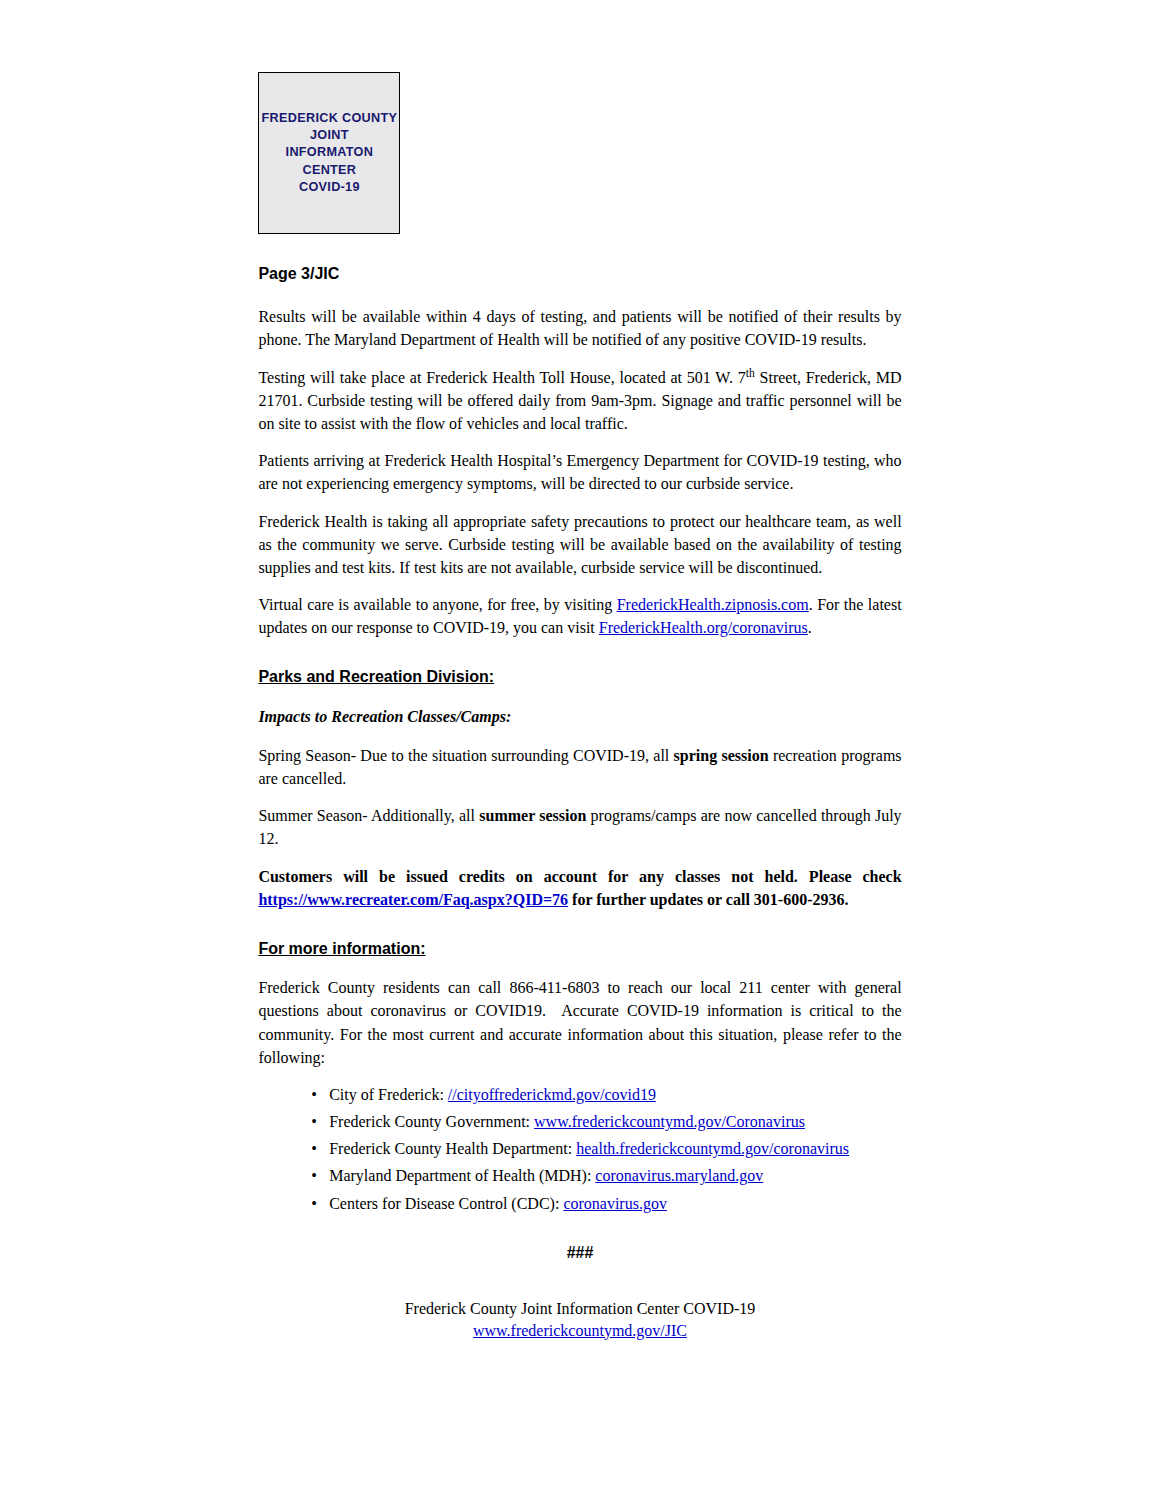FREDERICK COUNTY
JOINT
INFORMATON
CENTER
COVID-19
Page 3/JIC
Results will be available within 4 days of testing, and patients will be notified of their results by phone. The Maryland Department of Health will be notified of any positive COVID-19 results.
Testing will take place at Frederick Health Toll House, located at 501 W. 7th Street, Frederick, MD 21701. Curbside testing will be offered daily from 9am-3pm. Signage and traffic personnel will be on site to assist with the flow of vehicles and local traffic.
Patients arriving at Frederick Health Hospital’s Emergency Department for COVID-19 testing, who are not experiencing emergency symptoms, will be directed to our curbside service.
Frederick Health is taking all appropriate safety precautions to protect our healthcare team, as well as the community we serve. Curbside testing will be available based on the availability of testing supplies and test kits. If test kits are not available, curbside service will be discontinued.
Virtual care is available to anyone, for free, by visiting FrederickHealth.zipnosis.com. For the latest updates on our response to COVID-19, you can visit FrederickHealth.org/coronavirus.
Parks and Recreation Division:
Impacts to Recreation Classes/Camps:
Spring Season- Due to the situation surrounding COVID-19, all spring session recreation programs are cancelled.
Summer Season- Additionally, all summer session programs/camps are now cancelled through July 12.
Customers will be issued credits on account for any classes not held. Please check https://www.recreater.com/Faq.aspx?QID=76 for further updates or call 301-600-2936.
For more information:
Frederick County residents can call 866-411-6803 to reach our local 211 center with general questions about coronavirus or COVID19. Accurate COVID-19 information is critical to the community. For the most current and accurate information about this situation, please refer to the following:
City of Frederick: //cityoffrederickmd.gov/covid19
Frederick County Government: www.frederickcountymd.gov/Coronavirus
Frederick County Health Department: health.frederickcountymd.gov/coronavirus
Maryland Department of Health (MDH): coronavirus.maryland.gov
Centers for Disease Control (CDC): coronavirus.gov
###
Frederick County Joint Information Center COVID-19
www.frederickcountymd.gov/JIC